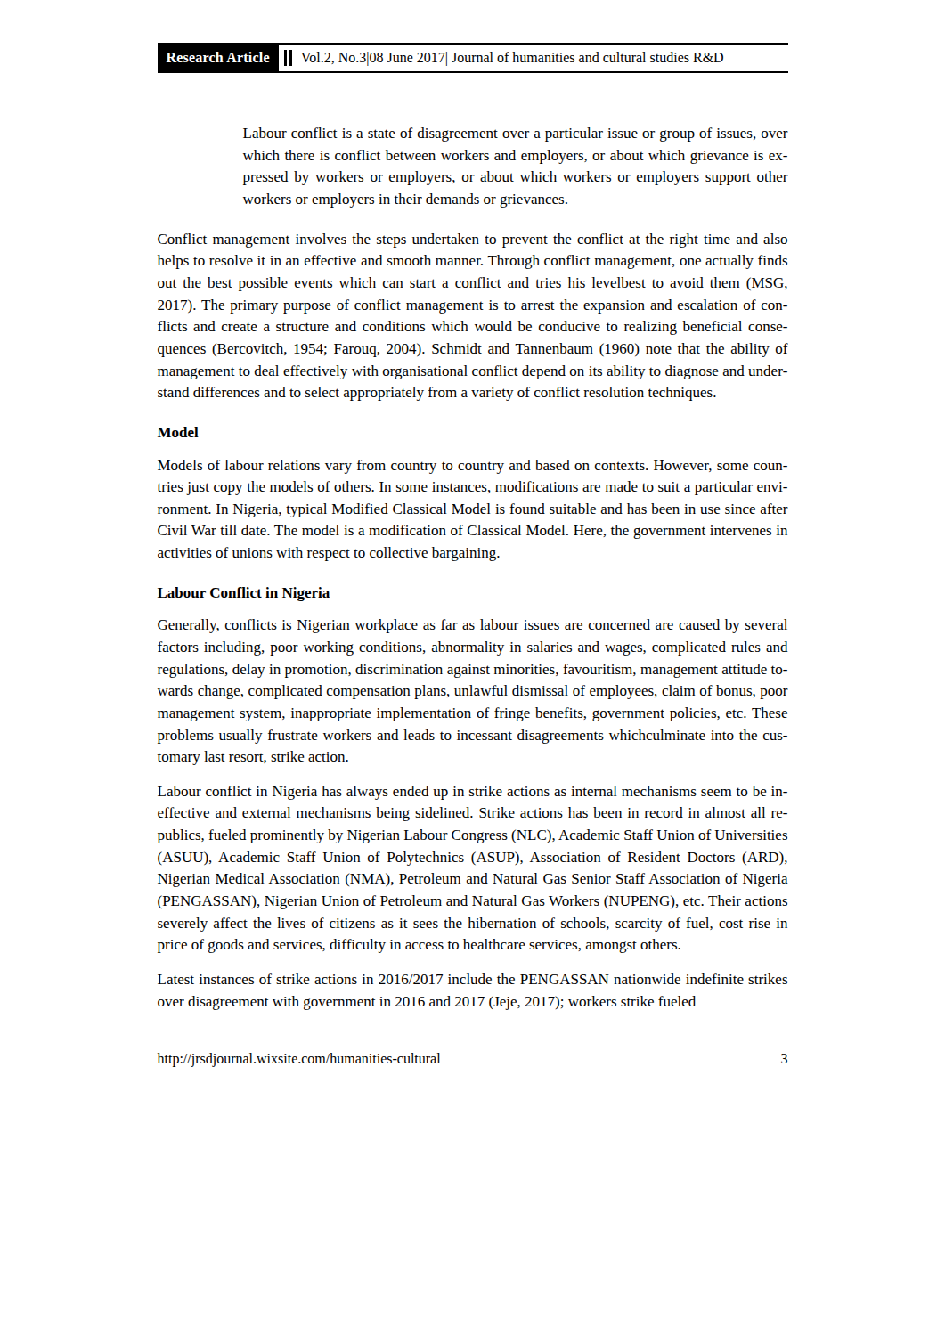Research Article
Vol.2, No.3|08 June 2017| Journal of humanities and cultural studies R&D
Labour conflict is a state of disagreement over a particular issue or group of issues, over which there is conflict between workers and employers, or about which grievance is expressed by workers or employers, or about which workers or employers support other workers or employers in their demands or grievances.
Conflict management involves the steps undertaken to prevent the conflict at the right time and also helps to resolve it in an effective and smooth manner. Through conflict management, one actually finds out the best possible events which can start a conflict and tries his levelbest to avoid them (MSG, 2017). The primary purpose of conflict management is to arrest the expansion and escalation of conflicts and create a structure and conditions which would be conducive to realizing beneficial consequences (Bercovitch, 1954; Farouq, 2004). Schmidt and Tannenbaum (1960) note that the ability of management to deal effectively with organisational conflict depend on its ability to diagnose and understand differences and to select appropriately from a variety of conflict resolution techniques.
Model
Models of labour relations vary from country to country and based on contexts. However, some countries just copy the models of others. In some instances, modifications are made to suit a particular environment. In Nigeria, typical Modified Classical Model is found suitable and has been in use since after Civil War till date. The model is a modification of Classical Model. Here, the government intervenes in activities of unions with respect to collective bargaining.
Labour Conflict in Nigeria
Generally, conflicts is Nigerian workplace as far as labour issues are concerned are caused by several factors including, poor working conditions, abnormality in salaries and wages, complicated rules and regulations, delay in promotion, discrimination against minorities, favouritism, management attitude towards change, complicated compensation plans, unlawful dismissal of employees, claim of bonus, poor management system, inappropriate implementation of fringe benefits, government policies, etc. These problems usually frustrate workers and leads to incessant disagreements whichculminate into the customary last resort, strike action.
Labour conflict in Nigeria has always ended up in strike actions as internal mechanisms seem to be ineffective and external mechanisms being sidelined. Strike actions has been in record in almost all republics, fueled prominently by Nigerian Labour Congress (NLC), Academic Staff Union of Universities (ASUU), Academic Staff Union of Polytechnics (ASUP), Association of Resident Doctors (ARD), Nigerian Medical Association (NMA), Petroleum and Natural Gas Senior Staff Association of Nigeria (PENGASSAN), Nigerian Union of Petroleum and Natural Gas Workers (NUPENG), etc. Their actions severely affect the lives of citizens as it sees the hibernation of schools, scarcity of fuel, cost rise in price of goods and services, difficulty in access to healthcare services, amongst others.
Latest instances of strike actions in 2016/2017 include the PENGASSAN nationwide indefinite strikes over disagreement with government in 2016 and 2017 (Jeje, 2017); workers strike fueled
http://jrsdjournal.wixsite.com/humanities-cultural
3